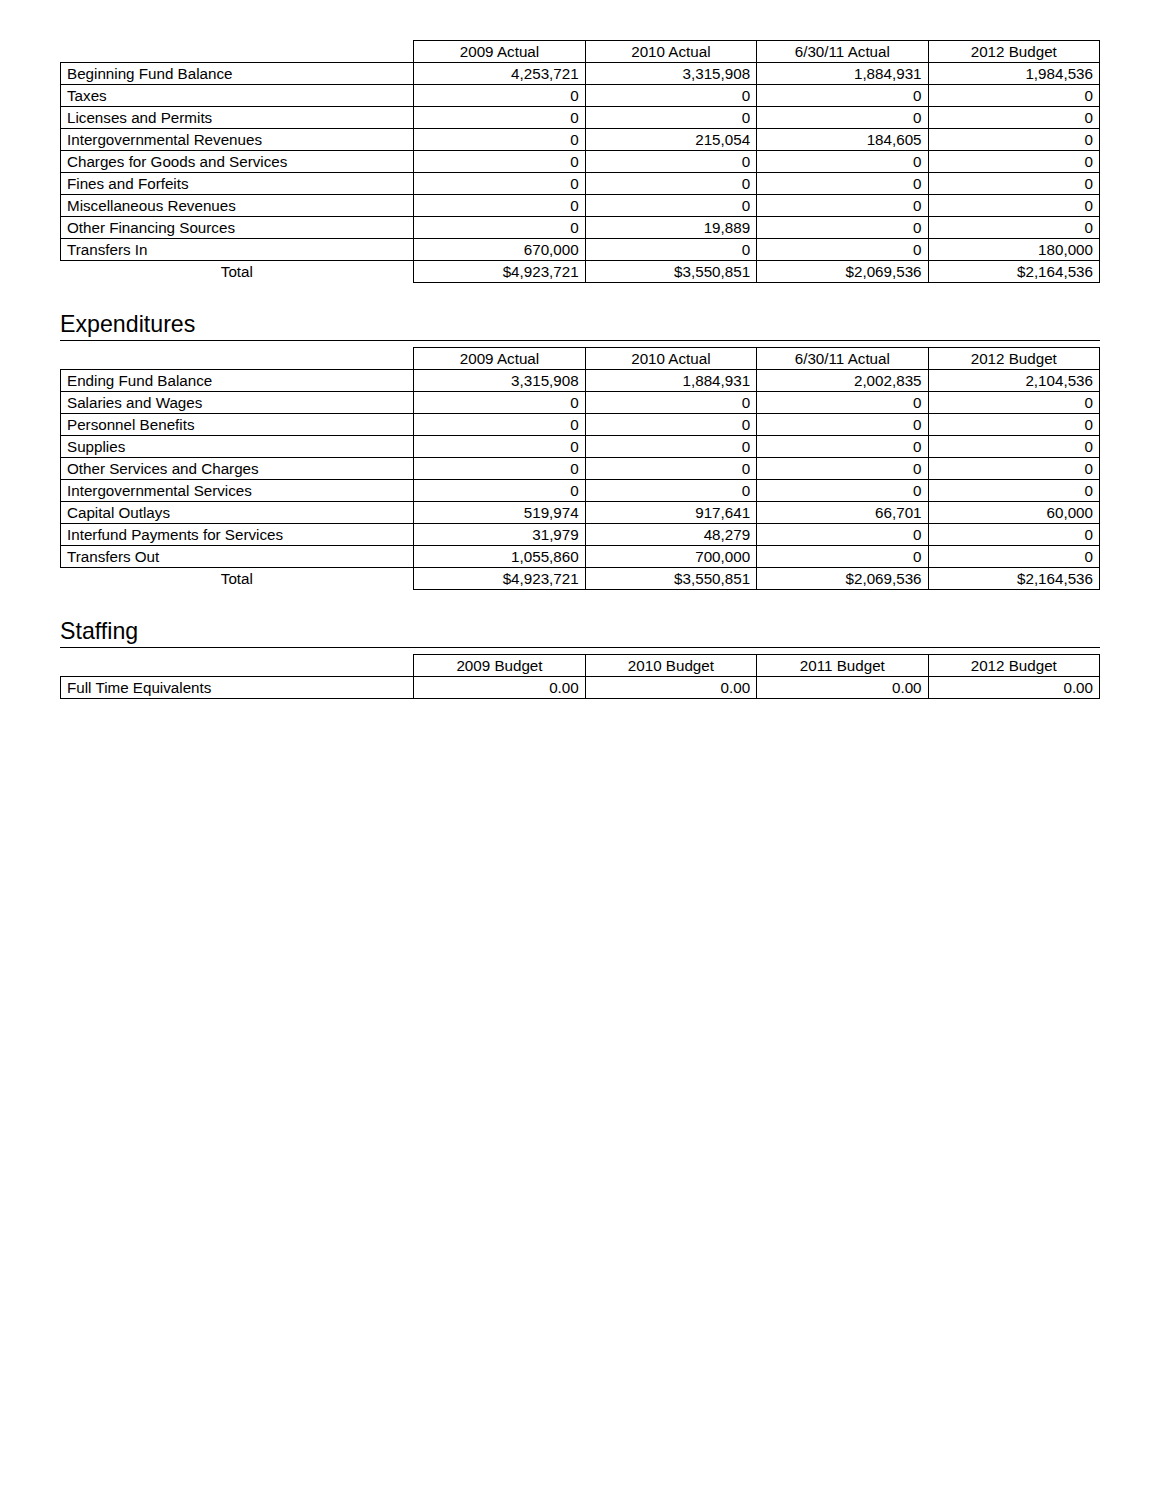| | 2009 Actual | 2010 Actual | 6/30/11 Actual | 2012 Budget |
| --- | --- | --- | --- | --- |
| Beginning Fund Balance | 4,253,721 | 3,315,908 | 1,884,931 | 1,984,536 |
| Taxes | 0 | 0 | 0 | 0 |
| Licenses and Permits | 0 | 0 | 0 | 0 |
| Intergovernmental Revenues | 0 | 215,054 | 184,605 | 0 |
| Charges for Goods and Services | 0 | 0 | 0 | 0 |
| Fines and Forfeits | 0 | 0 | 0 | 0 |
| Miscellaneous Revenues | 0 | 0 | 0 | 0 |
| Other Financing Sources | 0 | 19,889 | 0 | 0 |
| Transfers In | 670,000 | 0 | 0 | 180,000 |
| Total | $4,923,721 | $3,550,851 | $2,069,536 | $2,164,536 |
Expenditures
| | 2009 Actual | 2010 Actual | 6/30/11 Actual | 2012 Budget |
| --- | --- | --- | --- | --- |
| Ending Fund Balance | 3,315,908 | 1,884,931 | 2,002,835 | 2,104,536 |
| Salaries and Wages | 0 | 0 | 0 | 0 |
| Personnel Benefits | 0 | 0 | 0 | 0 |
| Supplies | 0 | 0 | 0 | 0 |
| Other Services and Charges | 0 | 0 | 0 | 0 |
| Intergovernmental Services | 0 | 0 | 0 | 0 |
| Capital Outlays | 519,974 | 917,641 | 66,701 | 60,000 |
| Interfund Payments for Services | 31,979 | 48,279 | 0 | 0 |
| Transfers Out | 1,055,860 | 700,000 | 0 | 0 |
| Total | $4,923,721 | $3,550,851 | $2,069,536 | $2,164,536 |
Staffing
| | 2009 Budget | 2010 Budget | 2011 Budget | 2012 Budget |
| --- | --- | --- | --- | --- |
| Full Time Equivalents | 0.00 | 0.00 | 0.00 | 0.00 |